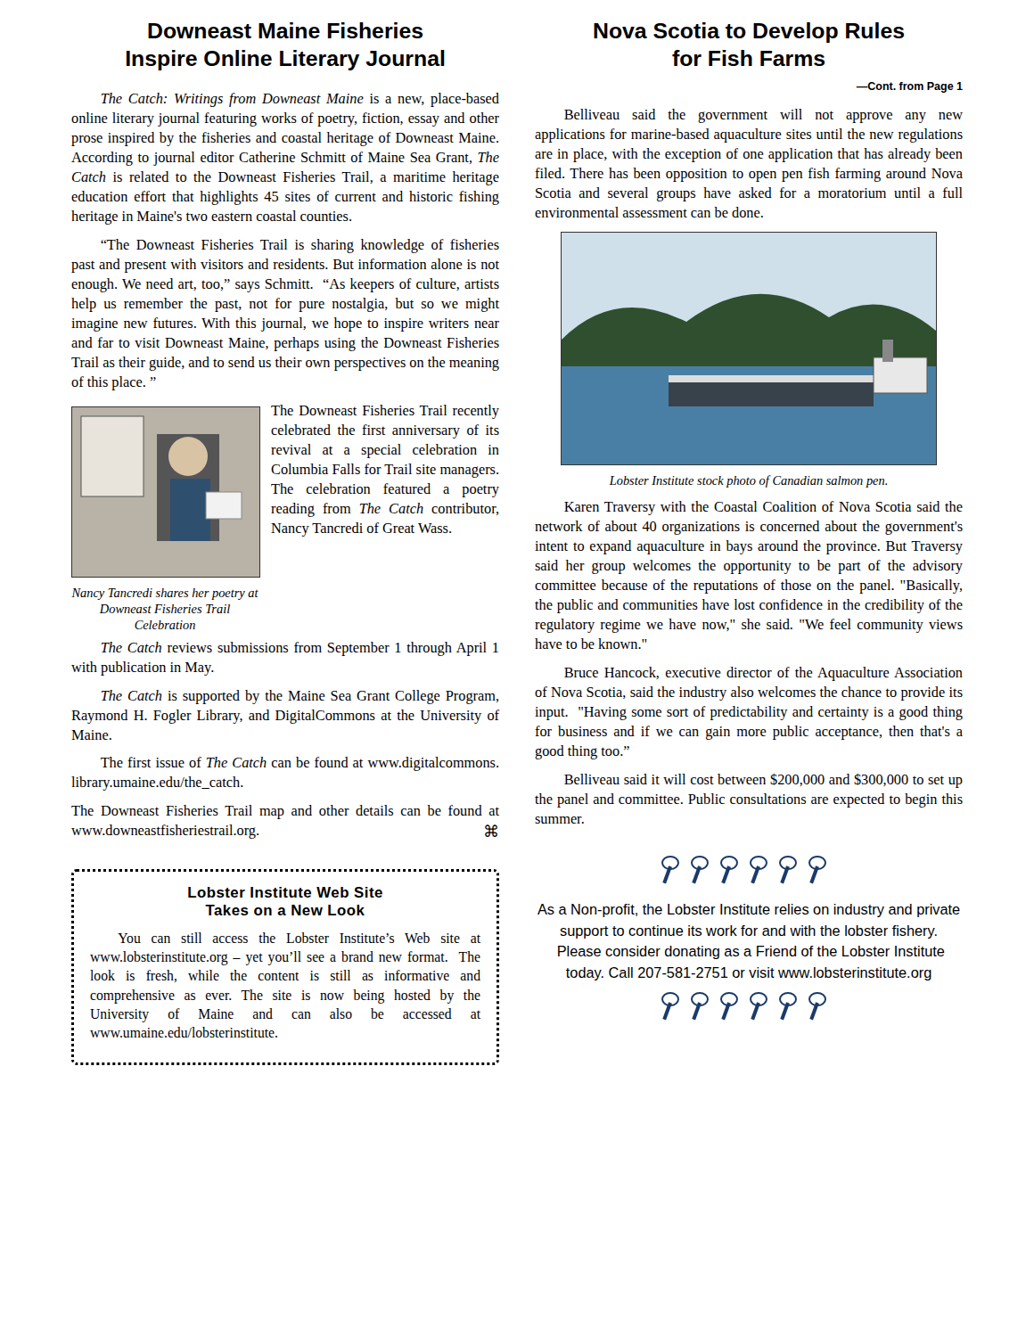Downeast Maine Fisheries
Inspire Online Literary Journal
The Catch: Writings from Downeast Maine is a new, place-based online literary journal featuring works of poetry, fiction, essay and other prose inspired by the fisheries and coastal heritage of Downeast Maine. According to journal editor Catherine Schmitt of Maine Sea Grant, The Catch is related to the Downeast Fisheries Trail, a maritime heritage education effort that highlights 45 sites of current and historic fishing heritage in Maine's two eastern coastal counties.
“The Downeast Fisheries Trail is sharing knowledge of fisheries past and present with visitors and residents. But information alone is not enough. We need art, too,” says Schmitt. “As keepers of culture, artists help us remember the past, not for pure nostalgia, but so we might imagine new futures. With this journal, we hope to inspire writers near and far to visit Downeast Maine, perhaps using the Downeast Fisheries Trail as their guide, and to send us their own perspectives on the meaning of this place. ”
Nancy Tancredi shares her poetry at Downeast Fisheries Trail Celebration
The Downeast Fisheries Trail recently celebrated the first anniversary of its revival at a special celebration in Columbia Falls for Trail site managers. The celebration featured a poetry reading from The Catch contributor, Nancy Tancredi of Great Wass.
The Catch reviews submissions from September 1 through April 1 with publication in May.
The Catch is supported by the Maine Sea Grant College Program, Raymond H. Fogler Library, and DigitalCommons at the University of Maine.
The first issue of The Catch can be found at www.digitalcommons. library.umaine.edu/the_catch.
The Downeast Fisheries Trail map and other details can be found at www.downeastfisheriestrail.org. ⌘
Lobster Institute Web Site
Takes on a New Look
You can still access the Lobster Institute’s Web site at www.lobsterinstitute.org – yet you’ll see a brand new format. The look is fresh, while the content is still as informative and comprehensive as ever. The site is now being hosted by the University of Maine and can also be accessed at www.umaine.edu/lobsterinstitute.
Nova Scotia to Develop Rules
for Fish Farms
—Cont. from Page 1
Belliveau said the government will not approve any new applications for marine-based aquaculture sites until the new regulations are in place, with the exception of one application that has already been filed. There has been opposition to open pen fish farming around Nova Scotia and several groups have asked for a moratorium until a full environmental assessment can be done.
Lobster Institute stock photo of Canadian salmon pen.
Karen Traversy with the Coastal Coalition of Nova Scotia said the network of about 40 organizations is concerned about the government's intent to expand aquaculture in bays around the province. But Traversy said her group welcomes the opportunity to be part of the advisory committee because of the reputations of those on the panel. "Basically, the public and communities have lost confidence in the credibility of the regulatory regime we have now," she said. "We feel community views have to be known."
Bruce Hancock, executive director of the Aquaculture Association of Nova Scotia, said the industry also welcomes the chance to provide its input. "Having some sort of predictability and certainty is a good thing for business and if we can gain more public acceptance, then that's a good thing too.”
Belliveau said it will cost between $200,000 and $300,000 to set up the panel and committee. Public consultations are expected to begin this summer.
As a Non-profit, the Lobster Institute relies on industry and private support to continue its work for and with the lobster fishery. Please consider donating as a Friend of the Lobster Institute today. Call 207-581-2751 or visit www.lobsterinstitute.org